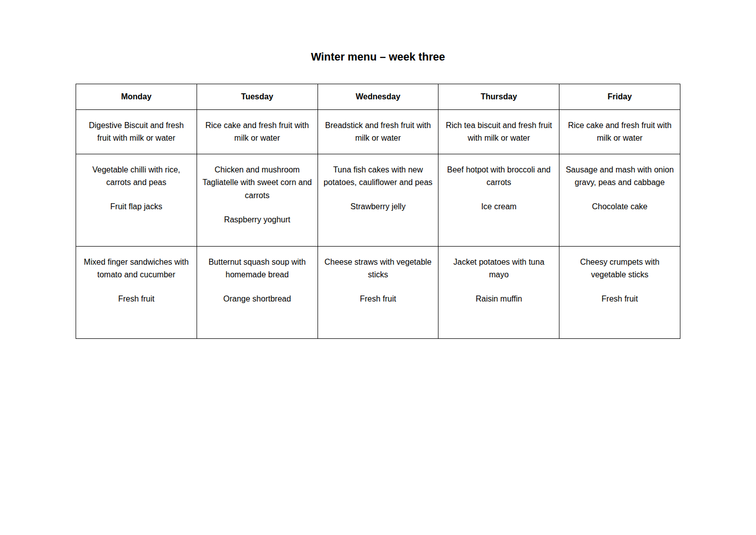Winter menu – week three
| Monday | Tuesday | Wednesday | Thursday | Friday |
| --- | --- | --- | --- | --- |
| Digestive Biscuit and fresh fruit with milk or water | Rice cake and fresh fruit with milk or water | Breadstick and fresh fruit with milk or water | Rich tea biscuit and fresh fruit with milk or water | Rice cake and fresh fruit with milk or water |
| Vegetable chilli with rice, carrots and peas Fruit flap jacks | Chicken and mushroom Tagliatelle with sweet corn and carrots Raspberry yoghurt | Tuna fish cakes with new potatoes, cauliflower and peas Strawberry jelly | Beef hotpot with broccoli and carrots Ice cream | Sausage and mash with onion gravy, peas and cabbage Chocolate cake |
| Mixed finger sandwiches with tomato and cucumber Fresh fruit | Butternut squash soup with homemade bread Orange shortbread | Cheese straws with vegetable sticks Fresh fruit | Jacket potatoes with tuna mayo Raisin muffin | Cheesy crumpets with vegetable sticks Fresh fruit |